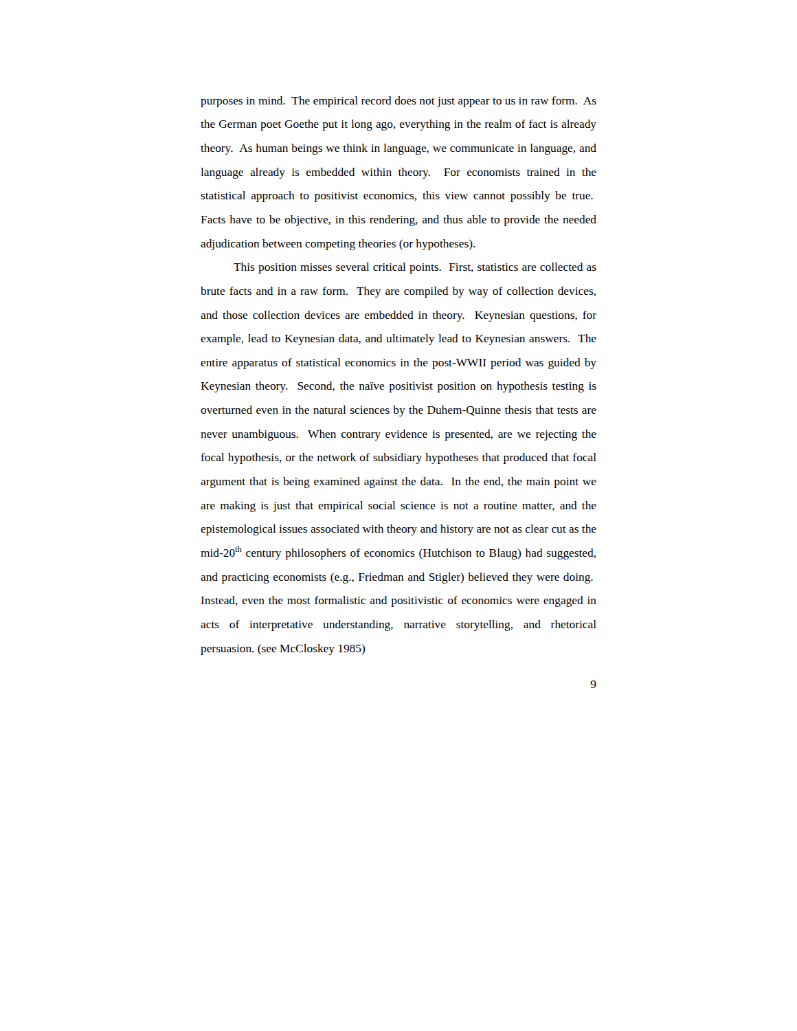purposes in mind. The empirical record does not just appear to us in raw form. As the German poet Goethe put it long ago, everything in the realm of fact is already theory. As human beings we think in language, we communicate in language, and language already is embedded within theory. For economists trained in the statistical approach to positivist economics, this view cannot possibly be true. Facts have to be objective, in this rendering, and thus able to provide the needed adjudication between competing theories (or hypotheses).
This position misses several critical points. First, statistics are collected as brute facts and in a raw form. They are compiled by way of collection devices, and those collection devices are embedded in theory. Keynesian questions, for example, lead to Keynesian data, and ultimately lead to Keynesian answers. The entire apparatus of statistical economics in the post-WWII period was guided by Keynesian theory. Second, the naïve positivist position on hypothesis testing is overturned even in the natural sciences by the Duhem-Quinne thesis that tests are never unambiguous. When contrary evidence is presented, are we rejecting the focal hypothesis, or the network of subsidiary hypotheses that produced that focal argument that is being examined against the data. In the end, the main point we are making is just that empirical social science is not a routine matter, and the epistemological issues associated with theory and history are not as clear cut as the mid-20th century philosophers of economics (Hutchison to Blaug) had suggested, and practicing economists (e.g., Friedman and Stigler) believed they were doing. Instead, even the most formalistic and positivistic of economics were engaged in acts of interpretative understanding, narrative storytelling, and rhetorical persuasion. (see McCloskey 1985)
9